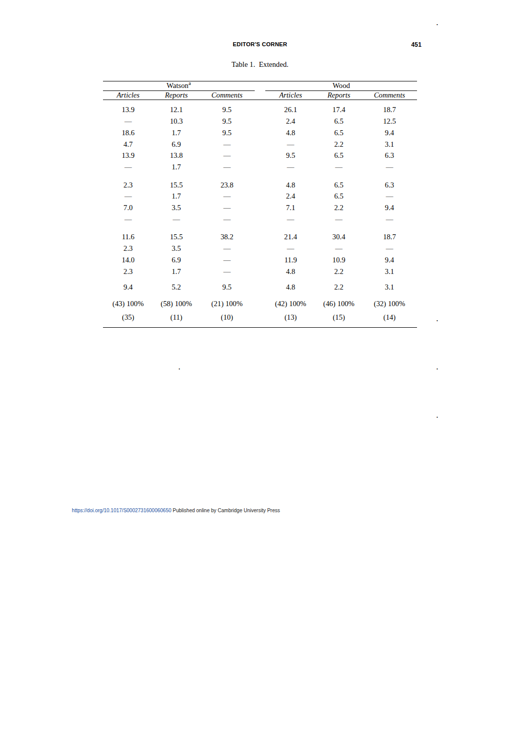· · · · ·
EDITOR'S CORNER 451
Table 1. Extended.
| Watson a | | Wood |
| --- | --- | --- |
| Articles | Reports | Comments | | Articles | Reports | Comments |
| 13.9 | 12.1 | 9.5 | | 26.1 | 17.4 | 18.7 |
| — | 10.3 | 9.5 | | 2.4 | 6.5 | 12.5 |
| 18.6 | 1.7 | 9.5 | | 4.8 | 6.5 | 9.4 |
| 4.7 | 6.9 | — | | — | 2.2 | 3.1 |
| 13.9 | 13.8 | — | | 9.5 | 6.5 | 6.3 |
| — | 1.7 | — | | — | — | — |
| 2.3 | 15.5 | 23.8 | | 4.8 | 6.5 | 6.3 |
| — | 1.7 | — | | 2.4 | 6.5 | — |
| 7.0 | 3.5 | — | | 7.1 | 2.2 | 9.4 |
| — | — | — | | — | — | — |
| 11.6 | 15.5 | 38.2 | | 21.4 | 30.4 | 18.7 |
| 2.3 | 3.5 | — | | — | — | — |
| 14.0 | 6.9 | — | | 11.9 | 10.9 | 9.4 |
| 2.3 | 1.7 | — | | 4.8 | 2.2 | 3.1 |
| 9.4 | 5.2 | 9.5 | | 4.8 | 2.2 | 3.1 |
| (43) 100% | (58) 100% | (21) 100% | | (42) 100% | (46) 100% | (32) 100% |
| (35) | (11) | (10) | | (13) | (15) | (14) |
https://doi.org/10.1017/S0002731600060650 Published online by Cambridge University Press